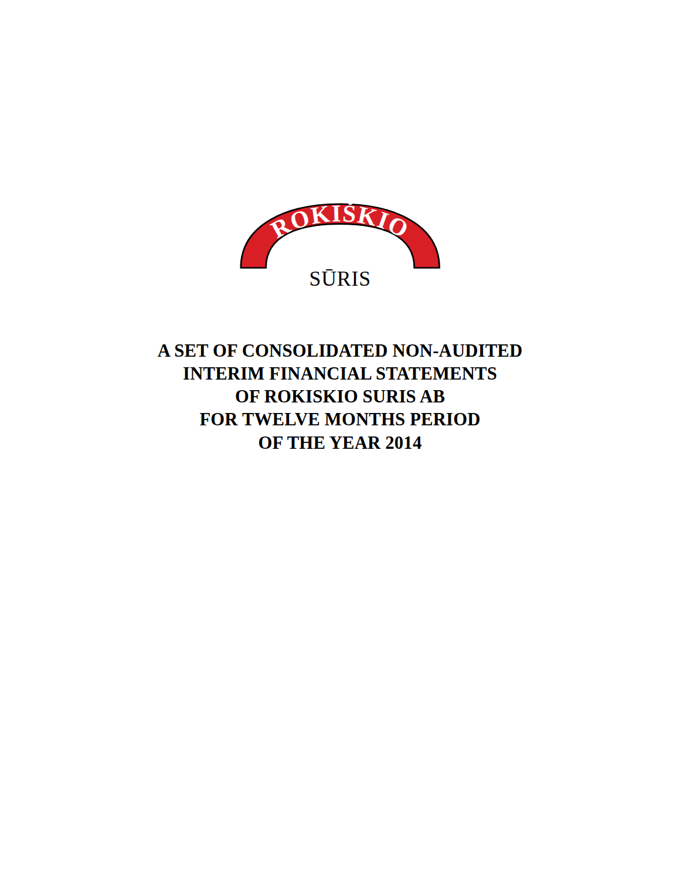ROKIŠKIO SŪRIS
A set of consolidated non-audited interim financial statements of Rokiskio Suris AB for twelve months period of the year 2014